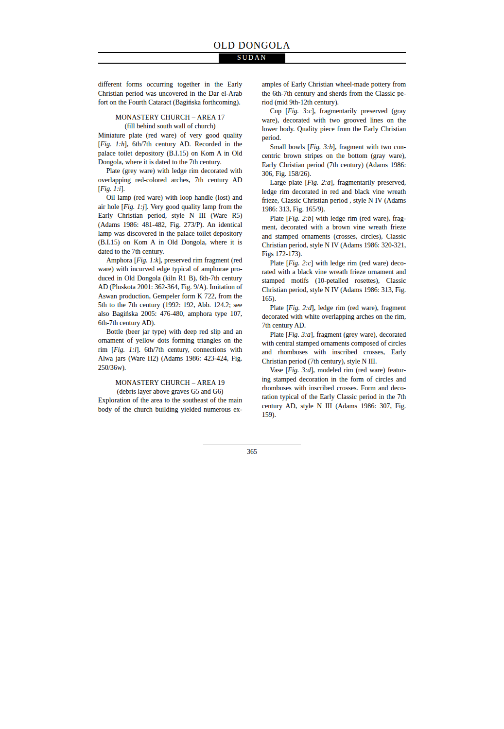OLD DONGOLA
SUDAN
different forms occurring together in the Early Christian period was uncovered in the Dar el-Arab fort on the Fourth Cataract (Bagińska forthcoming).
Monastery Church – Area 17
(fill behind south wall of church)
Miniature plate (red ware) of very good quality [Fig. 1:h], 6th/7th century AD. Recorded in the palace toilet depository (B.I.15) on Kom A in Old Dongola, where it is dated to the 7th century.
Plate (grey ware) with ledge rim decorated with overlapping red-colored arches, 7th century AD [Fig. 1:i].
Oil lamp (red ware) with loop handle (lost) and air hole [Fig. 1:j]. Very good quality lamp from the Early Christian period, style N III (Ware R5) (Adams 1986: 481-482, Fig. 273/P). An identical lamp was discovered in the palace toilet depository (B.I.15) on Kom A in Old Dongola, where it is dated to the 7th century.
Amphora [Fig. 1:k], preserved rim fragment (red ware) with incurved edge typical of amphorae produced in Old Dongola (kiln R1 B), 6th-7th century AD (Pluskota 2001: 362-364, Fig. 9/A). Imitation of Aswan production, Gempeler form K 722, from the 5th to the 7th century (1992: 192, Abb. 124.2; see also Bagińska 2005: 476-480, amphora type 107, 6th-7th century AD).
Bottle (beer jar type) with deep red slip and an ornament of yellow dots forming triangles on the rim [Fig. 1:l]. 6th/7th century, connections with Alwa jars (Ware H2) (Adams 1986: 423-424, Fig. 250/36w).
Monastery Church – Area 19
(debris layer above graves G5 and G6)
Exploration of the area to the southeast of the main body of the church building yielded numerous examples of Early Christian wheel-made pottery from the 6th-7th century and sherds from the Classic period (mid 9th-12th century).
Cup [Fig. 3:c], fragmentarily preserved (gray ware), decorated with two grooved lines on the lower body. Quality piece from the Early Christian period.
Small bowls [Fig. 3:b], fragment with two concentric brown stripes on the bottom (gray ware), Early Christian period (7th century) (Adams 1986: 306, Fig. 158/26).
Large plate [Fig. 2:a], fragmentarily preserved, ledge rim decorated in red and black vine wreath frieze, Classic Christian period , style N IV (Adams 1986: 313, Fig. 165/9).
Plate [Fig. 2:b] with ledge rim (red ware), fragment, decorated with a brown vine wreath frieze and stamped ornaments (crosses, circles), Classic Christian period, style N IV (Adams 1986: 320-321, Figs 172-173).
Plate [Fig. 2:c] with ledge rim (red ware) decorated with a black vine wreath frieze ornament and stamped motifs (10-petalled rosettes), Classic Christian period, style N IV (Adams 1986: 313, Fig. 165).
Plate [Fig. 2:d], ledge rim (red ware), fragment decorated with white overlapping arches on the rim, 7th century AD.
Plate [Fig. 3:a], fragment (grey ware), decorated with central stamped ornaments composed of circles and rhombuses with inscribed crosses, Early Christian period (7th century), style N III.
Vase [Fig. 3:d], modeled rim (red ware) featuring stamped decoration in the form of circles and rhombuses with inscribed crosses. Form and decoration typical of the Early Classic period in the 7th century AD, style N III (Adams 1986: 307, Fig. 159).
365